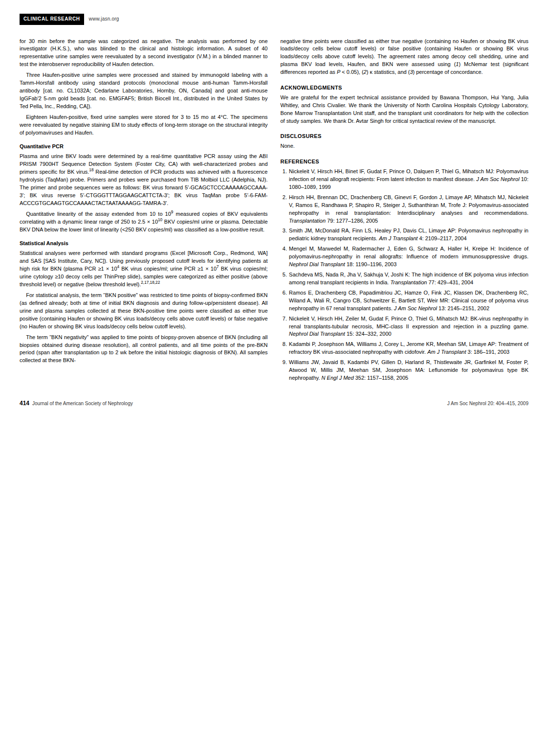Clinical Research www.jasn.org
for 30 min before the sample was categorized as negative. The analysis was performed by one investigator (H.K.S.), who was blinded to the clinical and histologic information. A subset of 40 representative urine samples were reevaluated by a second investigator (V.M.) in a blinded manner to test the interobserver reproducibility of Haufen detection.
Three Haufen-positive urine samples were processed and stained by immunogold labeling with a Tamm-Horsfall antibody using standard protocols (monoclonal mouse anti-human Tamm-Horsfall antibody [cat. no. CL1032A; Cedarlane Laboratories, Hornby, ON, Canada] and goat anti-mouse IgGFab′2 5-nm gold beads [cat. no. EMGFAF5; British Biocell Int., distributed in the United States by Ted Pella, Inc., Redding, CA]).
Eighteen Haufen-positive, fixed urine samples were stored for 3 to 15 mo at 4°C. The specimens were reevaluated by negative staining EM to study effects of long-term storage on the structural integrity of polyomaviruses and Haufen.
Quantitative PCR
Plasma and urine BKV loads were determined by a real-time quantitative PCR assay using the ABI PRISM 7900HT Sequence Detection System (Foster City, CA) with well-characterized probes and primers specific for BK virus.18 Real-time detection of PCR products was achieved with a fluorescence hydrolysis (TaqMan) probe. Primers and probes were purchased from TIB Molbiol LLC (Adelphia, NJ). The primer and probe sequences were as follows: BK virus forward 5′-GCAGCTCCCAAAAAGCCAAA-3′; BK virus reverse 5′-CTGGGTTTAGGAAGCATTCTA-3′; BK virus TaqMan probe 5′-6-FAM-ACCCGTGCAAGTGCCAAAACTACTAATAAAAGG-TAMRA-3′.
Quantitative linearity of the assay extended from 10 to 109 measured copies of BKV equivalents correlating with a dynamic linear range of 250 to 2.5 × 1010 BKV copies/ml urine or plasma. Detectable BKV DNA below the lower limit of linearity (<250 BKV copies/ml) was classified as a low-positive result.
Statistical Analysis
Statistical analyses were performed with standard programs (Excel [Microsoft Corp., Redmond, WA] and SAS [SAS Institute, Cary, NC]). Using previously proposed cutoff levels for identifying patients at high risk for BKN (plasma PCR ≥1 × 104 BK virus copies/ml; urine PCR ≥1 × 107 BK virus copies/ml; urine cytology ≥10 decoy cells per ThinPrep slide), samples were categorized as either positive (above threshold level) or negative (below threshold level).2,17,18,22
For statistical analysis, the term “BKN positive” was restricted to time points of biopsy-confirmed BKN (as defined already; both at time of initial BKN diagnosis and during follow-up/persistent disease). All urine and plasma samples collected at these BKN-positive time points were classified as either true positive (containing Haufen or showing BK virus loads/decoy cells above cutoff levels) or false negative (no Haufen or showing BK virus loads/decoy cells below cutoff levels).
The term “BKN negativity” was applied to time points of biopsy-proven absence of BKN (including all biopsies obtained during disease resolution), all control patients, and all time points of the pre-BKN period (span after transplantation up to 2 wk before the initial histologic diagnosis of BKN). All samples collected at these BKN-
negative time points were classified as either true negative (containing no Haufen or showing BK virus loads/decoy cells below cutoff levels) or false positive (containing Haufen or showing BK virus loads/decoy cells above cutoff levels). The agreement rates among decoy cell shedding, urine and plasma BKV load levels, Haufen, and BKN were assessed using (1) McNemar test (significant differences reported as P < 0.05), (2) κ statistics, and (3) percentage of concordance.
Acknowledgments
We are grateful for the expert technical assistance provided by Bawana Thompson, Hui Yang, Julia Whitley, and Chris Civalier. We thank the University of North Carolina Hospitals Cytology Laboratory, Bone Marrow Transplantation Unit staff, and the transplant unit coordinators for help with the collection of study samples. We thank Dr. Avtar Singh for critical syntactical review of the manuscript.
Disclosures
None.
References
Nickeleit V, Hirsch HH, Binet IF, Gudat F, Prince O, Dalquen P, Thiel G, Mihatsch MJ: Polyomavirus infection of renal allograft recipients: From latent infection to manifest disease. J Am Soc Nephrol 10: 1080–1089, 1999
Hirsch HH, Brennan DC, Drachenberg CB, Ginevri F, Gordon J, Limaye AP, Mihatsch MJ, Nickeleit V, Ramos E, Randhawa P, Shapiro R, Steiger J, Suthanthiran M, Trofe J: Polyomavirus-associated nephropathy in renal transplantation: Interdisciplinary analyses and recommendations. Transplantation 79: 1277–1286, 2005
Smith JM, McDonald RA, Finn LS, Healey PJ, Davis CL, Limaye AP: Polyomavirus nephropathy in pediatric kidney transplant recipients. Am J Transplant 4: 2109–2117, 2004
Mengel M, Marwedel M, Radermacher J, Eden G, Schwarz A, Haller H, Kreipe H: Incidence of polyomavirus-nephropathy in renal allografts: Influence of modern immunosuppressive drugs. Nephrol Dial Transplant 18: 1190–1196, 2003
Sachdeva MS, Nada R, Jha V, Sakhuja V, Joshi K: The high incidence of BK polyoma virus infection among renal transplant recipients in India. Transplantation 77: 429–431, 2004
Ramos E, Drachenberg CB, Papadimitriou JC, Hamze O, Fink JC, Klassen DK, Drachenberg RC, Wiland A, Wali R, Cangro CB, Schweitzer E, Bartlett ST, Weir MR: Clinical course of polyoma virus nephropathy in 67 renal transplant patients. J Am Soc Nephrol 13: 2145–2151, 2002
Nickeleit V, Hirsch HH, Zeiler M, Gudat F, Prince O, Thiel G, Mihatsch MJ: BK-virus nephropathy in renal transplants-tubular necrosis, MHC-class II expression and rejection in a puzzling game. Nephrol Dial Transplant 15: 324–332, 2000
Kadambi P, Josephson MA, Williams J, Corey L, Jerome KR, Meehan SM, Limaye AP: Treatment of refractory BK virus-associated nephropathy with cidofovir. Am J Transplant 3: 186–191, 2003
Williams JW, Javaid B, Kadambi PV, Gillen D, Harland R, Thistlewaite JR, Garfinkel M, Foster P, Atwood W, Millis JM, Meehan SM, Josephson MA: Leflunomide for polyomavirus type BK nephropathy. N Engl J Med 352: 1157–1158, 2005
414 Journal of the American Society of Nephrology
J Am Soc Nephrol 20: 404–415, 2009